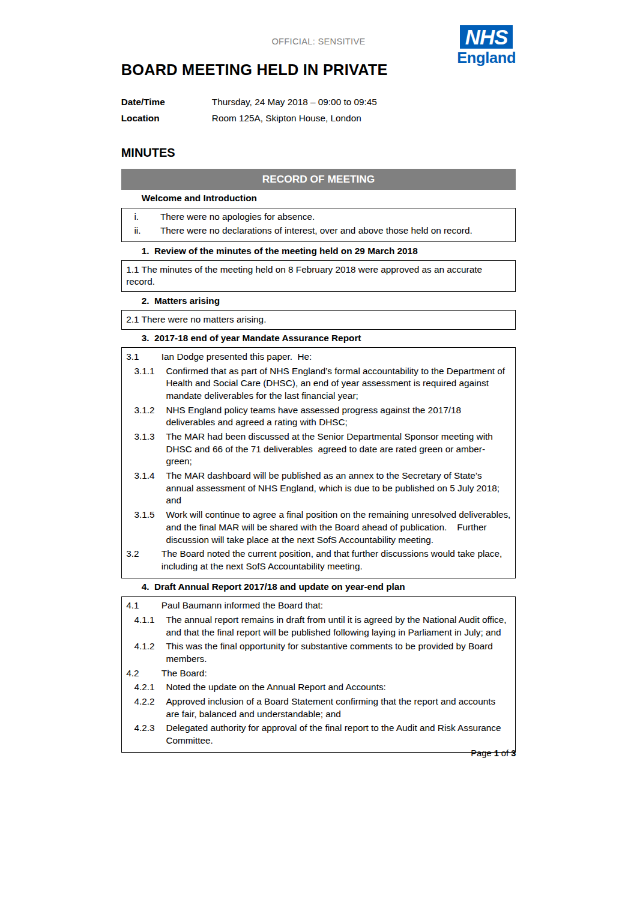OFFICIAL: SENSITIVE
NHS England
BOARD MEETING HELD IN PRIVATE
| Date/Time | Thursday, 24 May 2018 – 09:00 to 09:45 |
| Location | Room 125A, Skipton House, London |
MINUTES
RECORD OF MEETING
Welcome and Introduction
i. There were no apologies for absence.
ii. There were no declarations of interest, over and above those held on record.
1. Review of the minutes of the meeting held on 29 March 2018
1.1 The minutes of the meeting held on 8 February 2018 were approved as an accurate record.
2. Matters arising
2.1 There were no matters arising.
3. 2017-18 end of year Mandate Assurance Report
3.1 Ian Dodge presented this paper. He:
3.1.1 Confirmed that as part of NHS England’s formal accountability to the Department of Health and Social Care (DHSC), an end of year assessment is required against mandate deliverables for the last financial year;
3.1.2 NHS England policy teams have assessed progress against the 2017/18 deliverables and agreed a rating with DHSC;
3.1.3 The MAR had been discussed at the Senior Departmental Sponsor meeting with DHSC and 66 of the 71 deliverables agreed to date are rated green or amber-green;
3.1.4 The MAR dashboard will be published as an annex to the Secretary of State’s annual assessment of NHS England, which is due to be published on 5 July 2018; and
3.1.5 Work will continue to agree a final position on the remaining unresolved deliverables, and the final MAR will be shared with the Board ahead of publication. Further discussion will take place at the next SofS Accountability meeting.
3.2 The Board noted the current position, and that further discussions would take place, including at the next SofS Accountability meeting.
4. Draft Annual Report 2017/18 and update on year-end plan
4.1 Paul Baumann informed the Board that:
4.1.1 The annual report remains in draft from until it is agreed by the National Audit office, and that the final report will be published following laying in Parliament in July; and
4.1.2 This was the final opportunity for substantive comments to be provided by Board members.
4.2 The Board:
4.2.1 Noted the update on the Annual Report and Accounts:
4.2.2 Approved inclusion of a Board Statement confirming that the report and accounts are fair, balanced and understandable; and
4.2.3 Delegated authority for approval of the final report to the Audit and Risk Assurance Committee.
Page 1 of 3